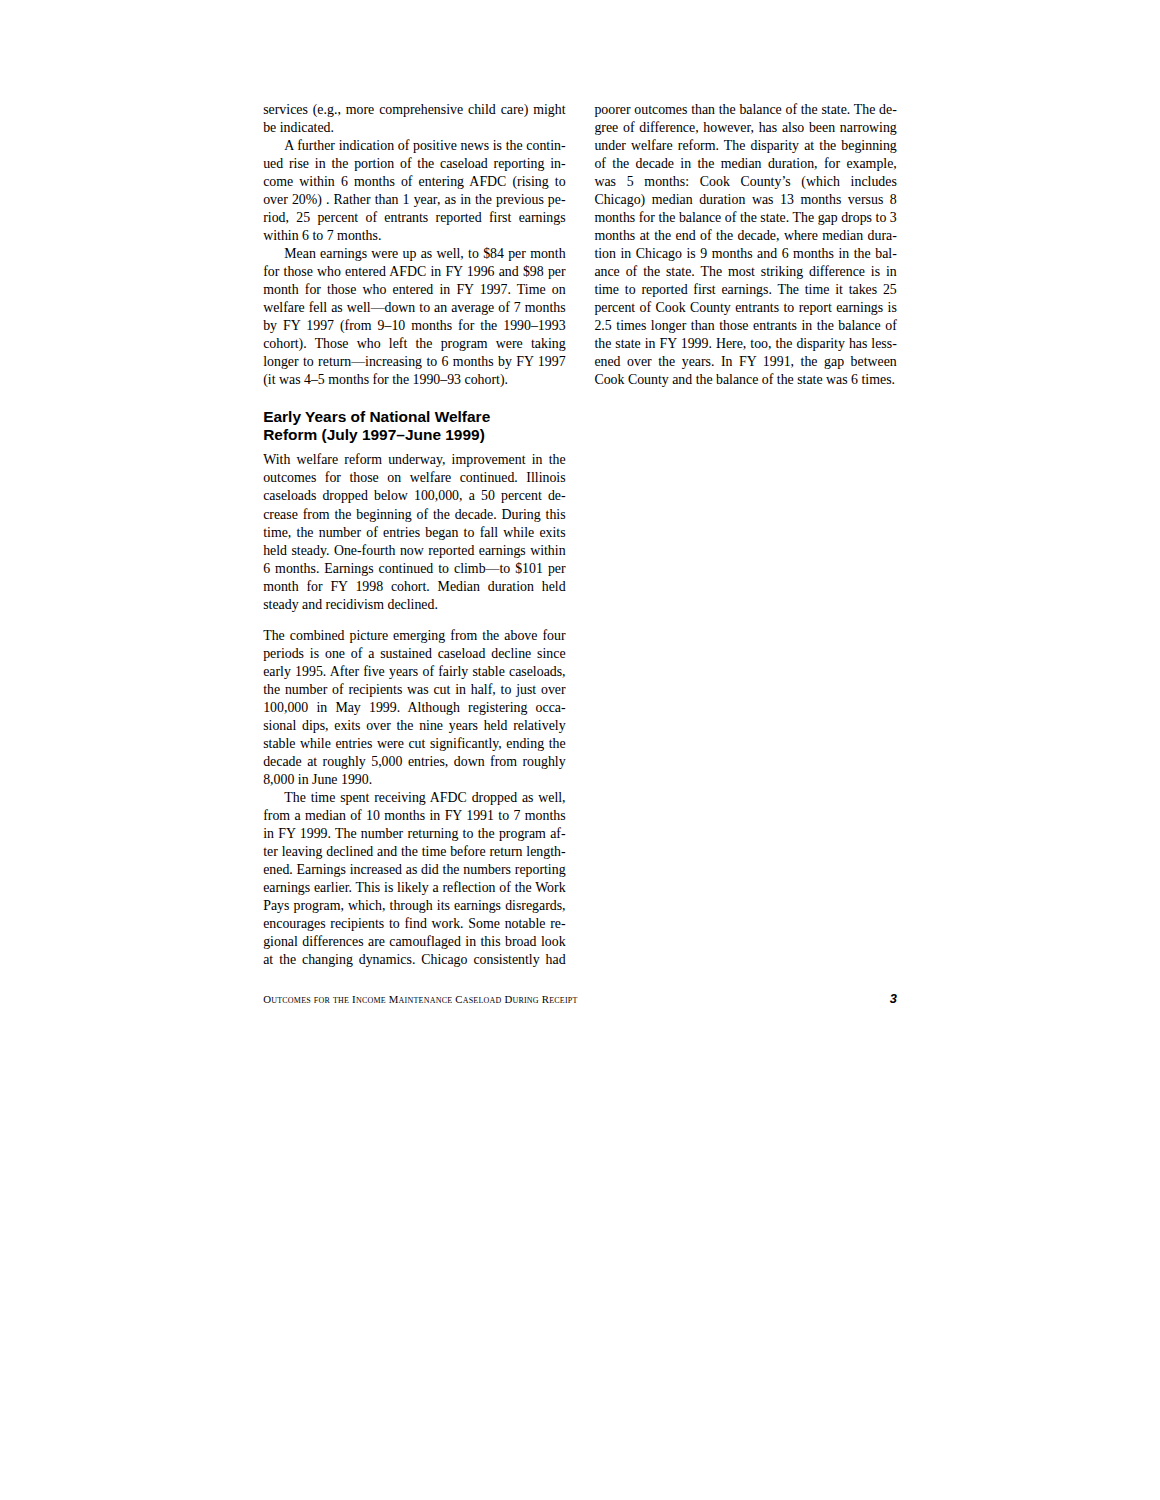services (e.g., more comprehensive child care) might be indicated.
A further indication of positive news is the continued rise in the portion of the caseload reporting income within 6 months of entering AFDC (rising to over 20%) . Rather than 1 year, as in the previous period, 25 percent of entrants reported first earnings within 6 to 7 months.
Mean earnings were up as well, to $84 per month for those who entered AFDC in FY 1996 and $98 per month for those who entered in FY 1997. Time on welfare fell as well—down to an average of 7 months by FY 1997 (from 9–10 months for the 1990–1993 cohort). Those who left the program were taking longer to return—increasing to 6 months by FY 1997 (it was 4–5 months for the 1990–93 cohort).
Early Years of National Welfare
Reform (July 1997–June 1999)
With welfare reform underway, improvement in the outcomes for those on welfare continued. Illinois caseloads dropped below 100,000, a 50 percent decrease from the beginning of the decade. During this time, the number of entries began to fall while exits held steady. One-fourth now reported earnings within 6 months. Earnings continued to climb—to $101 per month for FY 1998 cohort. Median duration held steady and recidivism declined.
The combined picture emerging from the above four periods is one of a sustained caseload decline since early 1995. After five years of fairly stable caseloads, the number of recipients was cut in half, to just over 100,000 in May 1999. Although registering occasional dips, exits over the nine years held relatively stable while entries were cut significantly, ending the decade at roughly 5,000 entries, down from roughly 8,000 in June 1990.
The time spent receiving AFDC dropped as well, from a median of 10 months in FY 1991 to 7 months in FY 1999. The number returning to the program after leaving declined and the time before return lengthened. Earnings increased as did the numbers reporting earnings earlier. This is likely a reflection of the Work Pays program, which, through its earnings disregards, encourages recipients to find work. Some notable regional differences are camouflaged in this broad look at the changing dynamics. Chicago consistently had poorer outcomes than the balance of the state. The degree of difference, however, has also been narrowing under welfare reform. The disparity at the beginning of the decade in the median duration, for example, was 5 months: Cook County’s (which includes Chicago) median duration was 13 months versus 8 months for the balance of the state. The gap drops to 3 months at the end of the decade, where median duration in Chicago is 9 months and 6 months in the balance of the state. The most striking difference is in time to reported first earnings. The time it takes 25 percent of Cook County entrants to report earnings is 2.5 times longer than those entrants in the balance of the state in FY 1999. Here, too, the disparity has lessened over the years. In FY 1991, the gap between Cook County and the balance of the state was 6 times.
Outcomes for the Income Maintenance Caseload During Receipt 3